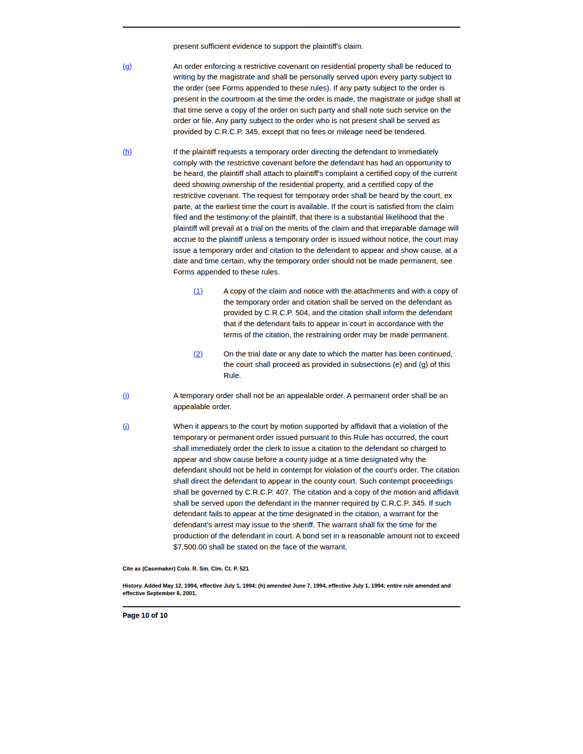present sufficient evidence to support the plaintiff's claim.
(g)
An order enforcing a restrictive covenant on residential property shall be reduced to writing by the magistrate and shall be personally served upon every party subject to the order (see Forms appended to these rules). If any party subject to the order is present in the courtroom at the time the order is made, the magistrate or judge shall at that time serve a copy of the order on such party and shall note such service on the order or file. Any party subject to the order who is not present shall be served as provided by C.R.C.P. 345, except that no fees or mileage need be tendered.
(h)
If the plaintiff requests a temporary order directing the defendant to immediately comply with the restrictive covenant before the defendant has had an opportunity to be heard, the plaintiff shall attach to plaintiff's complaint a certified copy of the current deed showing ownership of the residential property, and a certified copy of the restrictive covenant. The request for temporary order shall be heard by the court, ex parte, at the earliest time the court is available. If the court is satisfied from the claim filed and the testimony of the plaintiff, that there is a substantial likelihood that the plaintiff will prevail at a trial on the merits of the claim and that irreparable damage will accrue to the plaintiff unless a temporary order is issued without notice, the court may issue a temporary order and citation to the defendant to appear and show cause, at a date and time certain, why the temporary order should not be made permanent, see Forms appended to these rules.
(1)
A copy of the claim and notice with the attachments and with a copy of the temporary order and citation shall be served on the defendant as provided by C.R.C.P. 504, and the citation shall inform the defendant that if the defendant fails to appear in court in accordance with the terms of the citation, the restraining order may be made permanent.
(2)
On the trial date or any date to which the matter has been continued, the court shall proceed as provided in subsections (e) and (g) of this Rule.
(i)
A temporary order shall not be an appealable order. A permanent order shall be an appealable order.
(j)
When it appears to the court by motion supported by affidavit that a violation of the temporary or permanent order issued pursuant to this Rule has occurred, the court shall immediately order the clerk to issue a citation to the defendant so charged to appear and show cause before a county judge at a time designated why the defendant should not be held in contempt for violation of the court's order. The citation shall direct the defendant to appear in the county court. Such contempt proceedings shall be governed by C.R.C.P. 407. The citation and a copy of the motion and affidavit shall be served upon the defendant in the manner required by C.R.C.P. 345. If such defendant fails to appear at the time designated in the citation, a warrant for the defendant's arrest may issue to the sheriff. The warrant shall fix the time for the production of the defendant in court. A bond set in a reasonable amount not to exceed $7,500.00 shall be stated on the face of the warrant.
Cite as (Casemaker) Colo. R. Sm. Clm. Ct. P. 521
History. Added May 12, 1994, effective July 1, 1994; (h) amended June 7, 1994, effective July 1, 1994; entire rule amended and effective September 6, 2001.
Page 10 of 10